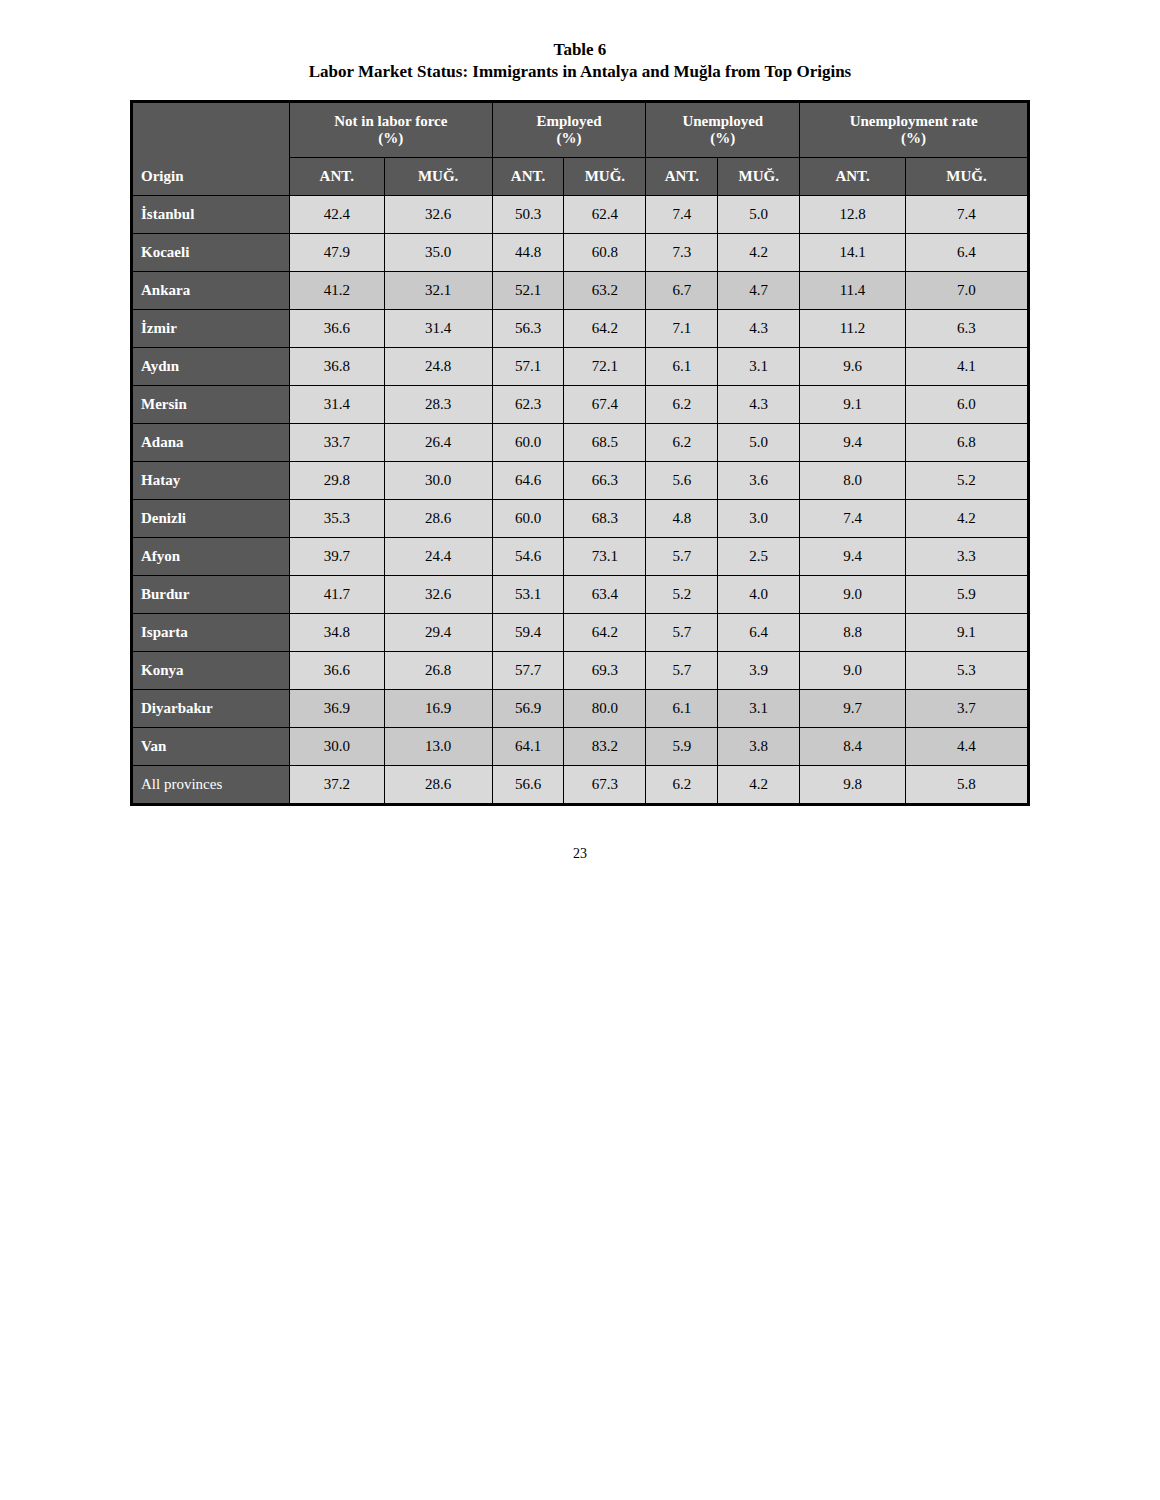Table 6
Labor Market Status: Immigrants in Antalya and Muğla from Top Origins
| Origin | Not in labor force (%) | Employed (%) | Unemployed (%) | Unemployment rate (%) |
| --- | --- | --- | --- | --- |
| ANT. | MUĞ. | ANT. | MUĞ. | ANT. | MUĞ. | ANT. | MUĞ. |
| İstanbul | 42.4 | 32.6 | 50.3 | 62.4 | 7.4 | 5.0 | 12.8 | 7.4 |
| Kocaeli | 47.9 | 35.0 | 44.8 | 60.8 | 7.3 | 4.2 | 14.1 | 6.4 |
| Ankara | 41.2 | 32.1 | 52.1 | 63.2 | 6.7 | 4.7 | 11.4 | 7.0 |
| İzmir | 36.6 | 31.4 | 56.3 | 64.2 | 7.1 | 4.3 | 11.2 | 6.3 |
| Aydın | 36.8 | 24.8 | 57.1 | 72.1 | 6.1 | 3.1 | 9.6 | 4.1 |
| Mersin | 31.4 | 28.3 | 62.3 | 67.4 | 6.2 | 4.3 | 9.1 | 6.0 |
| Adana | 33.7 | 26.4 | 60.0 | 68.5 | 6.2 | 5.0 | 9.4 | 6.8 |
| Hatay | 29.8 | 30.0 | 64.6 | 66.3 | 5.6 | 3.6 | 8.0 | 5.2 |
| Denizli | 35.3 | 28.6 | 60.0 | 68.3 | 4.8 | 3.0 | 7.4 | 4.2 |
| Afyon | 39.7 | 24.4 | 54.6 | 73.1 | 5.7 | 2.5 | 9.4 | 3.3 |
| Burdur | 41.7 | 32.6 | 53.1 | 63.4 | 5.2 | 4.0 | 9.0 | 5.9 |
| Isparta | 34.8 | 29.4 | 59.4 | 64.2 | 5.7 | 6.4 | 8.8 | 9.1 |
| Konya | 36.6 | 26.8 | 57.7 | 69.3 | 5.7 | 3.9 | 9.0 | 5.3 |
| Diyarbakır | 36.9 | 16.9 | 56.9 | 80.0 | 6.1 | 3.1 | 9.7 | 3.7 |
| Van | 30.0 | 13.0 | 64.1 | 83.2 | 5.9 | 3.8 | 8.4 | 4.4 |
| All provinces | 37.2 | 28.6 | 56.6 | 67.3 | 6.2 | 4.2 | 9.8 | 5.8 |
23